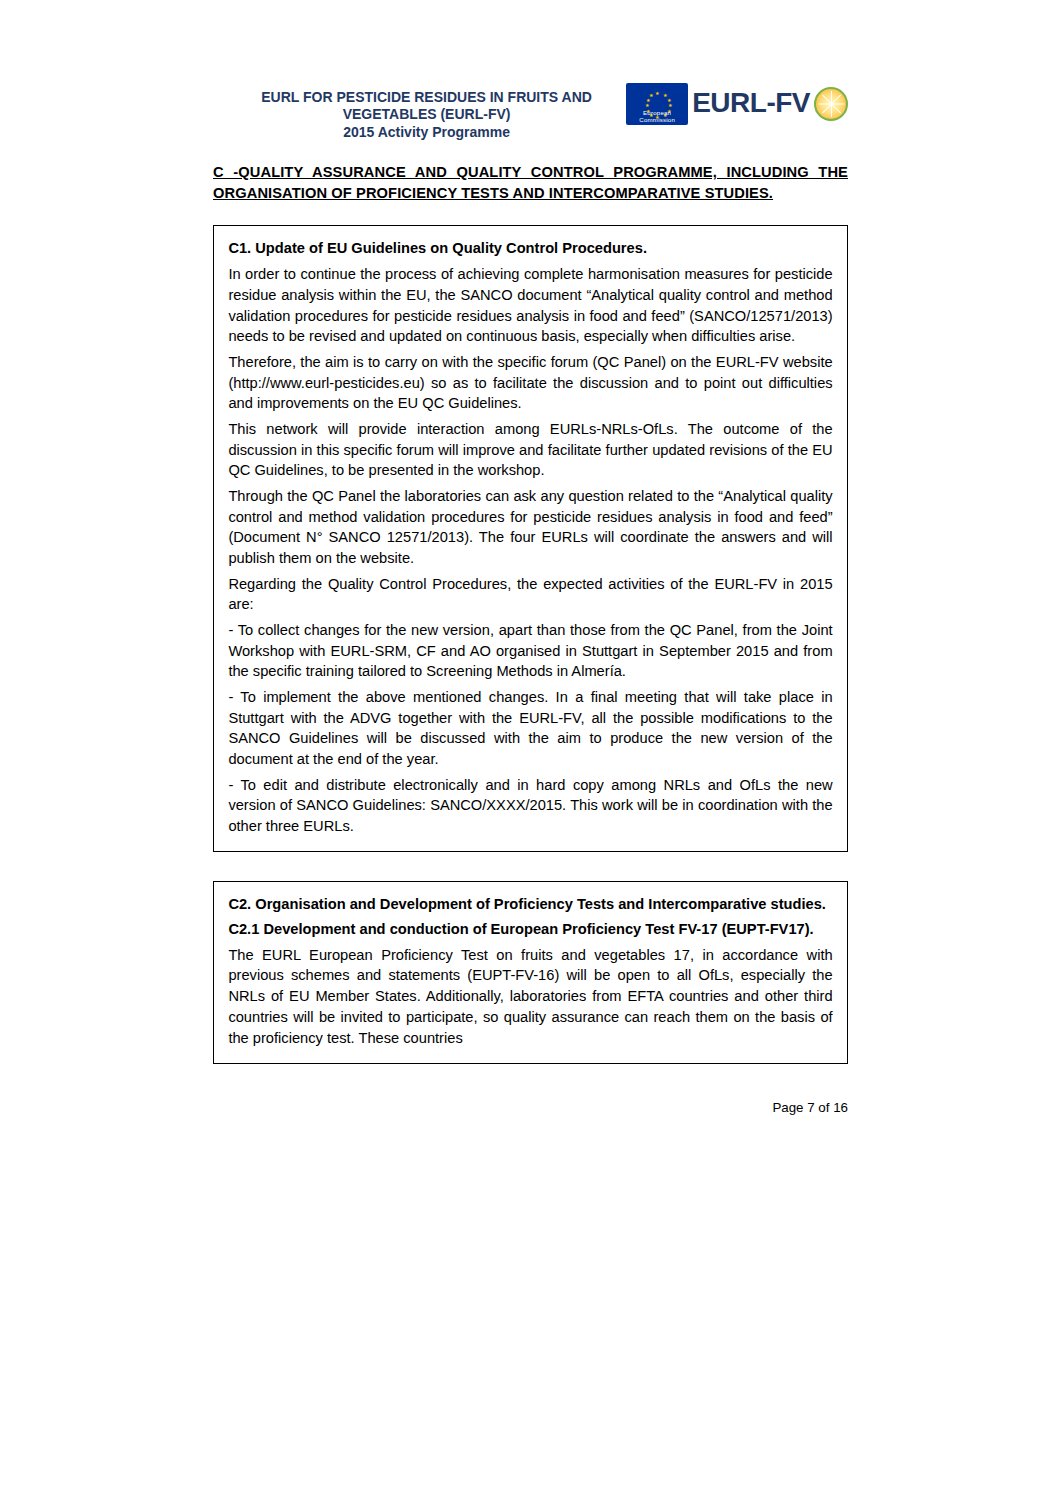EURL FOR PESTICIDE RESIDUES IN FRUITS AND
VEGETABLES (EURL-FV)
2015 Activity Programme
★ ★ ★ ★ ★ ★ ★ ★ ★ ★ ★ ★
European
Commission
EURL-FV
C -QUALITY ASSURANCE AND QUALITY CONTROL PROGRAMME, INCLUDING THE ORGANISATION OF PROFICIENCY TESTS AND INTERCOMPARATIVE STUDIES.
C1. Update of EU Guidelines on Quality Control Procedures.
In order to continue the process of achieving complete harmonisation measures for pesticide residue analysis within the EU, the SANCO document “Analytical quality control and method validation procedures for pesticide residues analysis in food and feed” (SANCO/12571/2013) needs to be revised and updated on continuous basis, especially when difficulties arise.
Therefore, the aim is to carry on with the specific forum (QC Panel) on the EURL-FV website (http://www.eurl-pesticides.eu) so as to facilitate the discussion and to point out difficulties and improvements on the EU QC Guidelines.
This network will provide interaction among EURLs-NRLs-OfLs. The outcome of the discussion in this specific forum will improve and facilitate further updated revisions of the EU QC Guidelines, to be presented in the workshop.
Through the QC Panel the laboratories can ask any question related to the “Analytical quality control and method validation procedures for pesticide residues analysis in food and feed” (Document N° SANCO 12571/2013). The four EURLs will coordinate the answers and will publish them on the website.
Regarding the Quality Control Procedures, the expected activities of the EURL-FV in 2015 are:
- To collect changes for the new version, apart than those from the QC Panel, from the Joint Workshop with EURL-SRM, CF and AO organised in Stuttgart in September 2015 and from the specific training tailored to Screening Methods in Almería.
- To implement the above mentioned changes. In a final meeting that will take place in Stuttgart with the ADVG together with the EURL-FV, all the possible modifications to the SANCO Guidelines will be discussed with the aim to produce the new version of the document at the end of the year.
- To edit and distribute electronically and in hard copy among NRLs and OfLs the new version of SANCO Guidelines: SANCO/XXXX/2015. This work will be in coordination with the other three EURLs.
C2. Organisation and Development of Proficiency Tests and Intercomparative studies.
C2.1 Development and conduction of European Proficiency Test FV-17 (EUPT-FV17).
The EURL European Proficiency Test on fruits and vegetables 17, in accordance with previous schemes and statements (EUPT-FV-16) will be open to all OfLs, especially the NRLs of EU Member States. Additionally, laboratories from EFTA countries and other third countries will be invited to participate, so quality assurance can reach them on the basis of the proficiency test. These countries
Page 7 of 16